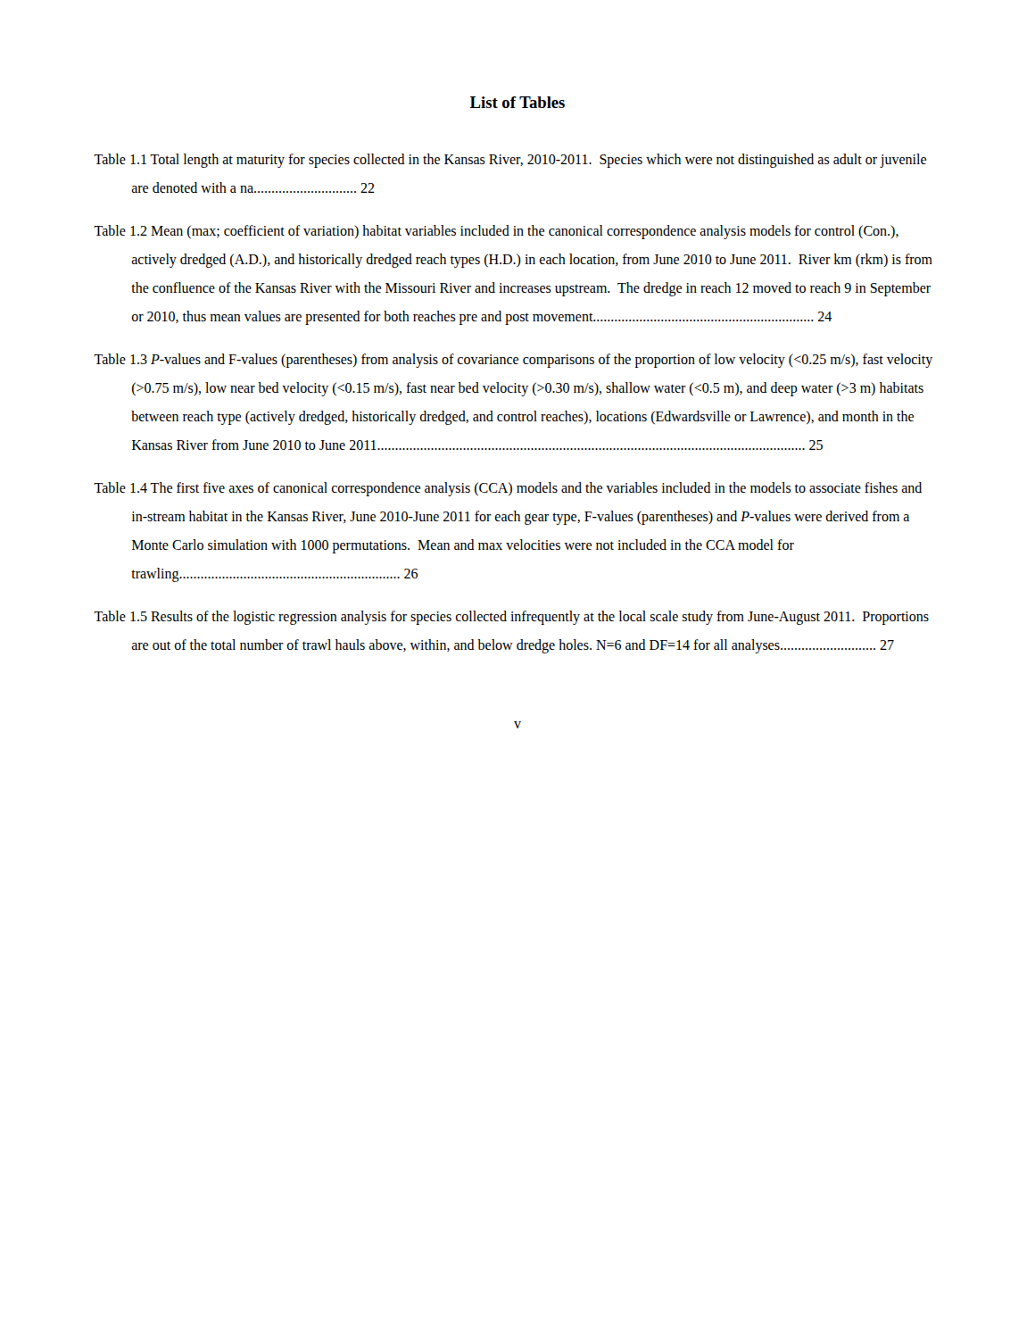List of Tables
Table 1.1 Total length at maturity for species collected in the Kansas River, 2010-2011. Species which were not distinguished as adult or juvenile are denoted with a na............................. 22
Table 1.2 Mean (max; coefficient of variation) habitat variables included in the canonical correspondence analysis models for control (Con.), actively dredged (A.D.), and historically dredged reach types (H.D.) in each location, from June 2010 to June 2011. River km (rkm) is from the confluence of the Kansas River with the Missouri River and increases upstream. The dredge in reach 12 moved to reach 9 in September or 2010, thus mean values are presented for both reaches pre and post movement.............................................................. 24
Table 1.3 P-values and F-values (parentheses) from analysis of covariance comparisons of the proportion of low velocity (<0.25 m/s), fast velocity (>0.75 m/s), low near bed velocity (<0.15 m/s), fast near bed velocity (>0.30 m/s), shallow water (<0.5 m), and deep water (>3 m) habitats between reach type (actively dredged, historically dredged, and control reaches), locations (Edwardsville or Lawrence), and month in the Kansas River from June 2010 to June 2011........................................................................................................................ 25
Table 1.4 The first five axes of canonical correspondence analysis (CCA) models and the variables included in the models to associate fishes and in-stream habitat in the Kansas River, June 2010-June 2011 for each gear type, F-values (parentheses) and P-values were derived from a Monte Carlo simulation with 1000 permutations. Mean and max velocities were not included in the CCA model for trawling.............................................................. 26
Table 1.5 Results of the logistic regression analysis for species collected infrequently at the local scale study from June-August 2011. Proportions are out of the total number of trawl hauls above, within, and below dredge holes. N=6 and DF=14 for all analyses........................... 27
v